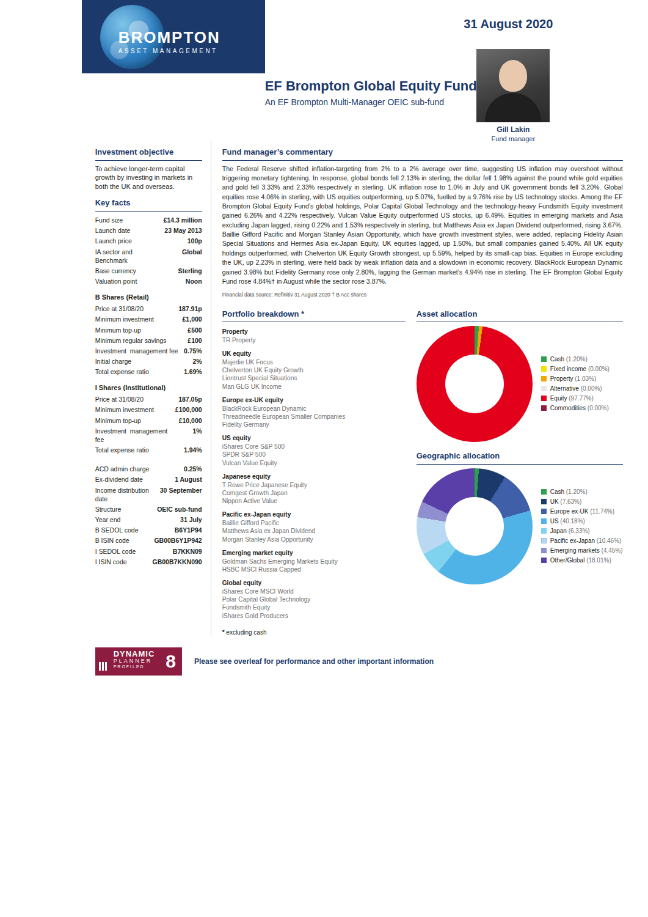BROMPTON ASSET MANAGEMENT
31 August 2020
EF Brompton Global Equity Fund
An EF Brompton Multi-Manager OEIC sub-fund
Gill Lakin
Fund manager
Investment objective
To achieve longer-term capital growth by investing in markets in both the UK and overseas.
Key facts
| Fund size | £14.3 million |
| Launch date | 23 May 2013 |
| Launch price | 100p |
| IA sector and Benchmark | Global |
| Base currency | Sterling |
| Valuation point | Noon |
B Shares (Retail)
| Price at 31/08/20 | 187.91p |
| Minimum investment | £1,000 |
| Minimum top-up | £500 |
| Minimum regular savings | £100 |
| Investment management fee | 0.75% |
| Initial charge | 2% |
| Total expense ratio | 1.69% |
I Shares (Institutional)
| Price at 31/08/20 | 187.05p |
| Minimum investment | £100,000 |
| Minimum top-up | £10,000 |
| Investment management fee | 1% |
| Total expense ratio | 1.94% |
| ACD admin charge | 0.25% |
| Ex-dividend date | 1 August |
| Income distribution date | 30 September |
| Structure | OEIC sub-fund |
| Year end | 31 July |
| B SEDOL code | B6Y1P94 |
| B ISIN code | GB00B6Y1P942 |
| I SEDOL code | B7KKN09 |
| I ISIN code | GB00B7KKN090 |
Fund manager’s commentary
The Federal Reserve shifted inflation-targeting from 2% to a 2% average over time, suggesting US inflation may overshoot without triggering monetary tightening. In response, global bonds fell 2.13% in sterling, the dollar fell 1.98% against the pound while gold equities and gold fell 3.33% and 2.33% respectively in sterling. UK inflation rose to 1.0% in July and UK government bonds fell 3.20%. Global equities rose 4.06% in sterling, with US equities outperforming, up 5.07%, fuelled by a 9.76% rise by US technology stocks. Among the EF Brompton Global Equity Fund’s global holdings, Polar Capital Global Technology and the technology-heavy Fundsmith Equity investment gained 6.26% and 4.22% respectively. Vulcan Value Equity outperformed US stocks, up 6.49%. Equities in emerging markets and Asia excluding Japan lagged, rising 0.22% and 1.53% respectively in sterling, but Matthews Asia ex Japan Dividend outperformed, rising 3.67%. Baillie Gifford Pacific and Morgan Stanley Asian Opportunity, which have growth investment styles, were added, replacing Fidelity Asian Special Situations and Hermes Asia ex-Japan Equity. UK equities lagged, up 1.50%, but small companies gained 5.40%. All UK equity holdings outperformed, with Chelverton UK Equity Growth strongest, up 5.59%, helped by its small-cap bias. Equities in Europe excluding the UK, up 2.23% in sterling, were held back by weak inflation data and a slowdown in economic recovery. BlackRock European Dynamic gained 3.98% but Fidelity Germany rose only 2.80%, lagging the German market’s 4.94% rise in sterling. The EF Brompton Global Equity Fund rose 4.84%† in August while the sector rose 3.87%.
Financial data source: Refinitiv 31 August 2020 † B Acc shares
Portfolio breakdown *
Property
TR Property
UK equity
Majedie UK Focus
Chelverton UK Equity Growth
Liontrust Special Situations
Man GLG UK Income
Europe ex-UK equity
BlackRock European Dynamic
Threadneedle European Smaller Companies
Fidelity Germany
US equity
iShares Core S&P 500
SPDR S&P 500
Vulcan Value Equity
Japanese equity
T Rowe Price Japanese Equity
Comgest Growth Japan
Nippon Active Value
Pacific ex-Japan equity
Baillie Gifford Pacific
Matthews Asia ex Japan Dividend
Morgan Stanley Asia Opportunity
Emerging market equity
Goldman Sachs Emerging Markets Equity
HSBC MSCI Russia Capped
Global equity
iShares Core MSCI World
Polar Capital Global Technology
Fundsmith Equity
iShares Gold Producers
* excluding cash
Asset allocation
Cash (1.20%)
Fixed income (0.00%)
Property (1.03%)
Alternative (0.00%)
Equity (97.77%)
Commodities (0.00%)
Geographic allocation
Cash (1.20%)
UK (7.63%)
Europe ex-UK (11.74%)
US (40.18%)
Japan (6.33%)
Pacific ex-Japan (10.46%)
Emerging markets (4.45%)
Other/Global (18.01%)
DYNAMIC
PLANNER
PROFILED
8
Please see overleaf for performance and other important information